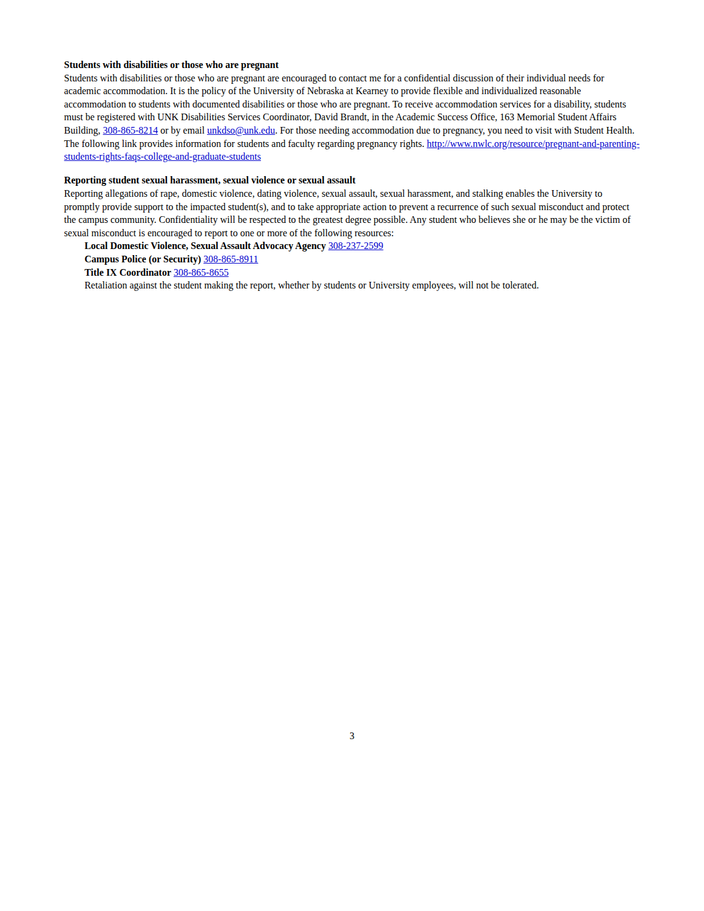Students with disabilities or those who are pregnant
Students with disabilities or those who are pregnant are encouraged to contact me for a confidential discussion of their individual needs for academic accommodation. It is the policy of the University of Nebraska at Kearney to provide flexible and individualized reasonable accommodation to students with documented disabilities or those who are pregnant. To receive accommodation services for a disability, students must be registered with UNK Disabilities Services Coordinator, David Brandt, in the Academic Success Office, 163 Memorial Student Affairs Building, 308-865-8214 or by email unkdso@unk.edu. For those needing accommodation due to pregnancy, you need to visit with Student Health. The following link provides information for students and faculty regarding pregnancy rights. http://www.nwlc.org/resource/pregnant-and-parenting-students-rights-faqs-college-and-graduate-students
Reporting student sexual harassment, sexual violence or sexual assault
Reporting allegations of rape, domestic violence, dating violence, sexual assault, sexual harassment, and stalking enables the University to promptly provide support to the impacted student(s), and to take appropriate action to prevent a recurrence of such sexual misconduct and protect the campus community. Confidentiality will be respected to the greatest degree possible. Any student who believes she or he may be the victim of sexual misconduct is encouraged to report to one or more of the following resources:
Local Domestic Violence, Sexual Assault Advocacy Agency 308-237-2599
Campus Police (or Security) 308-865-8911
Title IX Coordinator 308-865-8655
Retaliation against the student making the report, whether by students or University employees, will not be tolerated.
3